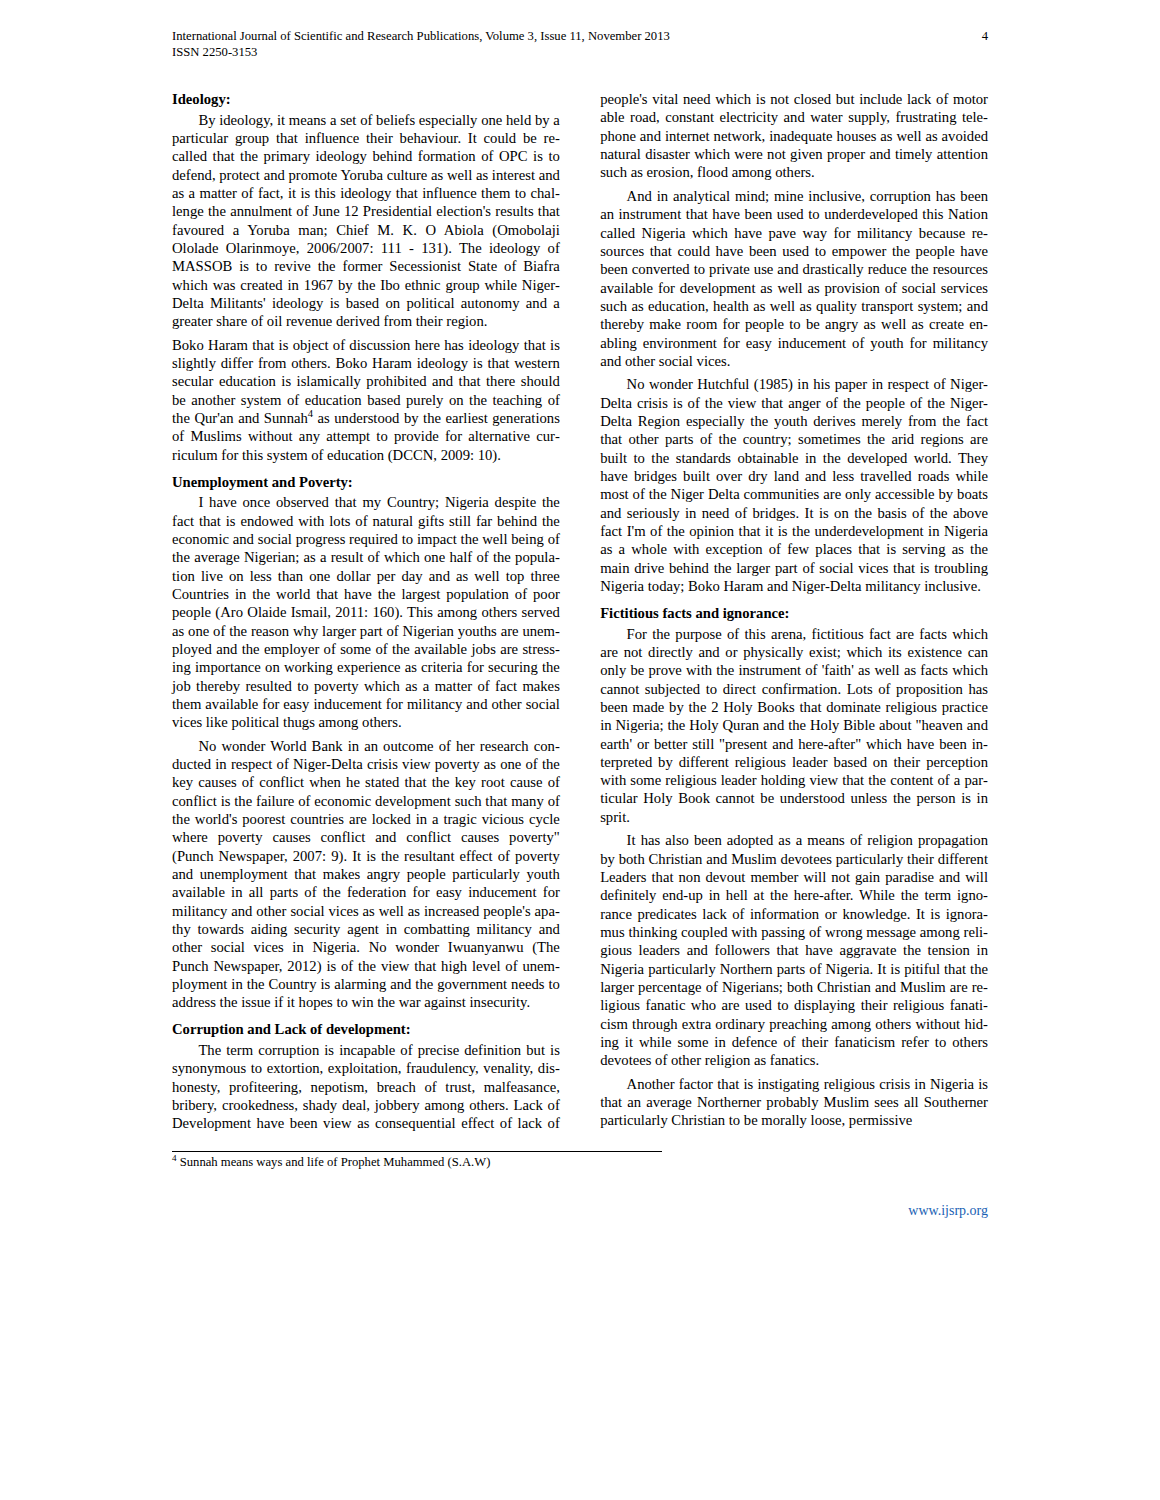4 International Journal of Scientific and Research Publications, Volume 3, Issue 11, November 2013 ISSN 2250-3153
Ideology:
By ideology, it means a set of beliefs especially one held by a particular group that influence their behaviour. It could be recalled that the primary ideology behind formation of OPC is to defend, protect and promote Yoruba culture as well as interest and as a matter of fact, it is this ideology that influence them to challenge the annulment of June 12 Presidential election's results that favoured a Yoruba man; Chief M. K. O Abiola (Omobolaji Ololade Olarinmoye, 2006/2007: 111 - 131). The ideology of MASSOB is to revive the former Secessionist State of Biafra which was created in 1967 by the Ibo ethnic group while Niger-Delta Militants' ideology is based on political autonomy and a greater share of oil revenue derived from their region.
Boko Haram that is object of discussion here has ideology that is slightly differ from others. Boko Haram ideology is that western secular education is islamically prohibited and that there should be another system of education based purely on the teaching of the Qur'an and Sunnah4 as understood by the earliest generations of Muslims without any attempt to provide for alternative curriculum for this system of education (DCCN, 2009: 10).
Unemployment and Poverty:
I have once observed that my Country; Nigeria despite the fact that is endowed with lots of natural gifts still far behind the economic and social progress required to impact the well being of the average Nigerian; as a result of which one half of the population live on less than one dollar per day and as well top three Countries in the world that have the largest population of poor people (Aro Olaide Ismail, 2011: 160). This among others served as one of the reason why larger part of Nigerian youths are unemployed and the employer of some of the available jobs are stressing importance on working experience as criteria for securing the job thereby resulted to poverty which as a matter of fact makes them available for easy inducement for militancy and other social vices like political thugs among others.
No wonder World Bank in an outcome of her research conducted in respect of Niger-Delta crisis view poverty as one of the key causes of conflict when he stated that the key root cause of conflict is the failure of economic development such that many of the world's poorest countries are locked in a tragic vicious cycle where poverty causes conflict and conflict causes poverty" (Punch Newspaper, 2007: 9). It is the resultant effect of poverty and unemployment that makes angry people particularly youth available in all parts of the federation for easy inducement for militancy and other social vices as well as increased people's apathy towards aiding security agent in combatting militancy and other social vices in Nigeria. No wonder Iwuanyanwu (The Punch Newspaper, 2012) is of the view that high level of unemployment in the Country is alarming and the government needs to address the issue if it hopes to win the war against insecurity.
Corruption and Lack of development:
The term corruption is incapable of precise definition but is synonymous to extortion, exploitation, fraudulency, venality, dishonesty, profiteering, nepotism, breach of trust, malfeasance, bribery, crookedness, shady deal, jobbery among others. Lack of Development have been view as consequential effect of lack of people's vital need which is not closed but include lack of motor able road, constant electricity and water supply, frustrating telephone and internet network, inadequate houses as well as avoided natural disaster which were not given proper and timely attention such as erosion, flood among others.
And in analytical mind; mine inclusive, corruption has been an instrument that have been used to underdeveloped this Nation called Nigeria which have pave way for militancy because resources that could have been used to empower the people have been converted to private use and drastically reduce the resources available for development as well as provision of social services such as education, health as well as quality transport system; and thereby make room for people to be angry as well as create enabling environment for easy inducement of youth for militancy and other social vices.
No wonder Hutchful (1985) in his paper in respect of Niger-Delta crisis is of the view that anger of the people of the Niger-Delta Region especially the youth derives merely from the fact that other parts of the country; sometimes the arid regions are built to the standards obtainable in the developed world. They have bridges built over dry land and less travelled roads while most of the Niger Delta communities are only accessible by boats and seriously in need of bridges. It is on the basis of the above fact I'm of the opinion that it is the underdevelopment in Nigeria as a whole with exception of few places that is serving as the main drive behind the larger part of social vices that is troubling Nigeria today; Boko Haram and Niger-Delta militancy inclusive.
Fictitious facts and ignorance:
For the purpose of this arena, fictitious fact are facts which are not directly and or physically exist; which its existence can only be prove with the instrument of 'faith' as well as facts which cannot subjected to direct confirmation. Lots of proposition has been made by the 2 Holy Books that dominate religious practice in Nigeria; the Holy Quran and the Holy Bible about "heaven and earth' or better still "present and here-after" which have been interpreted by different religious leader based on their perception with some religious leader holding view that the content of a particular Holy Book cannot be understood unless the person is in sprit.
It has also been adopted as a means of religion propagation by both Christian and Muslim devotees particularly their different Leaders that non devout member will not gain paradise and will definitely end-up in hell at the here-after. While the term ignorance predicates lack of information or knowledge. It is ignoramus thinking coupled with passing of wrong message among religious leaders and followers that have aggravate the tension in Nigeria particularly Northern parts of Nigeria. It is pitiful that the larger percentage of Nigerians; both Christian and Muslim are religious fanatic who are used to displaying their religious fanaticism through extra ordinary preaching among others without hiding it while some in defence of their fanaticism refer to others devotees of other religion as fanatics.
Another factor that is instigating religious crisis in Nigeria is that an average Northerner probably Muslim sees all Southerner particularly Christian to be morally loose, permissive
4 Sunnah means ways and life of Prophet Muhammed (S.A.W)
www.ijsrp.org